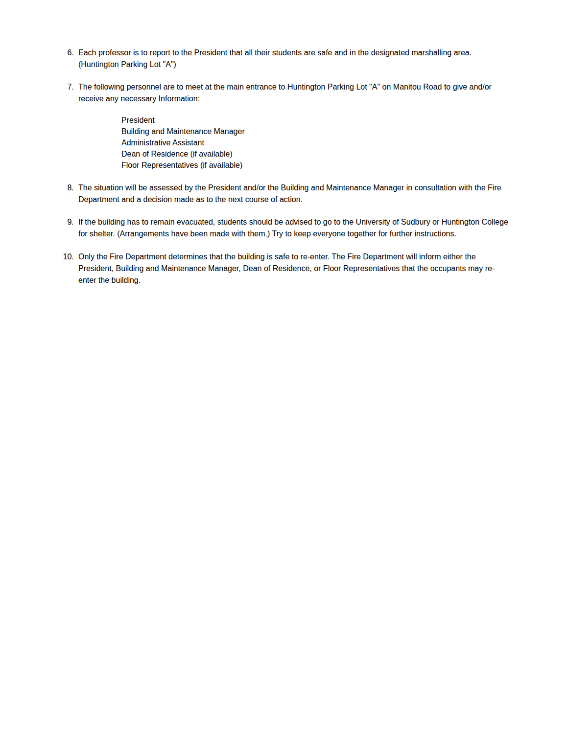Each professor is to report to the President that all their students are safe and in the designated marshalling area. (Huntington Parking Lot "A")
The following personnel are to meet at the main entrance to Huntington Parking Lot "A" on Manitou Road to give and/or receive any necessary Information:
President
Building and Maintenance Manager
Administrative Assistant
Dean of Residence (if available)
Floor Representatives (if available)
The situation will be assessed by the President and/or the Building and Maintenance Manager in consultation with the Fire Department and a decision made as to the next course of action.
If the building has to remain evacuated, students should be advised to go to the University of Sudbury or Huntington College for shelter. (Arrangements have been made with them.) Try to keep everyone together for further instructions.
Only the Fire Department determines that the building is safe to re-enter. The Fire Department will inform either the President, Building and Maintenance Manager, Dean of Residence, or Floor Representatives that the occupants may re-enter the building.